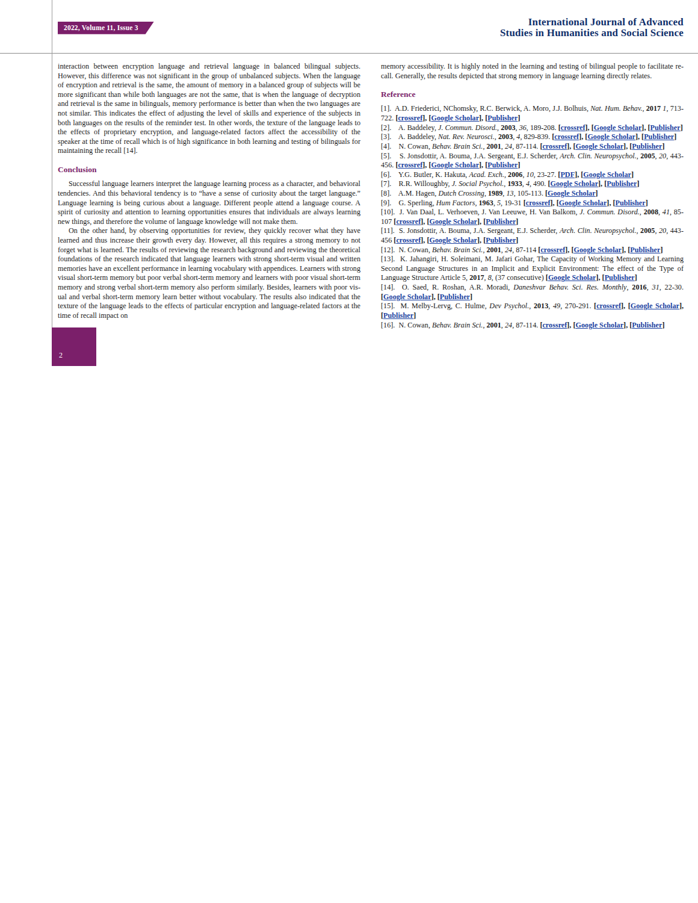2022, Volume 11, Issue 3
International Journal of Advanced
Studies in Humanities and Social Science
interaction between encryption language and retrieval language in balanced bilingual subjects. However, this difference was not significant in the group of unbalanced subjects. When the language of encryption and retrieval is the same, the amount of memory in a balanced group of subjects will be more significant than while both languages are not the same, that is when the language of decryption and retrieval is the same in bilinguals, memory performance is better than when the two languages are not similar. This indicates the effect of adjusting the level of skills and experience of the subjects in both languages on the results of the reminder test. In other words, the texture of the language leads to the effects of proprietary encryption, and language-related factors affect the accessibility of the speaker at the time of recall which is of high significance in both learning and testing of bilinguals for maintaining the recall [14].
Conclusion
Successful language learners interpret the language learning process as a character, and behavioral tendencies. And this behavioral tendency is to “have a sense of curiosity about the target language.” Language learning is being curious about a language. Different people attend a language course. A spirit of curiosity and attention to learning opportunities ensures that individuals are always learning new things, and therefore the volume of language knowledge will not make them.
On the other hand, by observing opportunities for review, they quickly recover what they have learned and thus increase their growth every day. However, all this requires a strong memory to not forget what is learned. The results of reviewing the research background and reviewing the theoretical foundations of the research indicated that language learners with strong short-term visual and written memories have an excellent performance in learning vocabulary with appendices. Learners with strong visual short-term memory but poor verbal short-term memory and learners with poor visual short-term memory and strong verbal short-term memory also perform similarly. Besides, learners with poor visual and verbal short-term memory learn better without vocabulary. The results also indicated that the texture of the language leads to the effects of particular encryption and language-related factors at the time of recall impact on
memory accessibility. It is highly noted in the learning and testing of bilingual people to facilitate recall. Generally, the results depicted that strong memory in language learning directly relates.
Reference
[1]. A.D. Friederici, NChomsky, R.C. Berwick, A. Moro, J.J. Bolhuis, Nat. Hum. Behav., 2017 1, 713-722. [crossref], [Google Scholar], [Publisher]
[2]. A. Baddeley, J. Commun. Disord., 2003, 36, 189-208. [crossref], [Google Scholar], [Publisher]
[3]. A. Baddeley, Nat. Rev. Neurosci., 2003, 4, 829-839. [crossref], [Google Scholar], [Publisher]
[4]. N. Cowan, Behav. Brain Sci., 2001, 24, 87-114. [crossref], [Google Scholar], [Publisher]
[5]. S. Jonsdottir, A. Bouma, J.A. Sergeant, E.J. Scherder, Arch. Clin. Neuropsychol., 2005, 20, 443-456. [crossref], [Google Scholar], [Publisher]
[6]. Y.G. Butler, K. Hakuta, Acad. Exch., 2006, 10, 23-27. [PDF], [Google Scholar]
[7]. R.R. Willoughby, J. Social Psychol., 1933, 4, 490. [Google Scholar], [Publisher]
[8]. A.M. Hagen, Dutch Crossing, 1989, 13, 105-113. [Google Scholar]
[9]. G. Sperling, Hum Factors, 1963, 5, 19-31 [crossref], [Google Scholar], [Publisher]
[10]. J. Van Daal, L. Verhoeven, J. Van Leeuwe, H. Van Balkom, J. Commun. Disord., 2008, 41, 85-107 [crossref], [Google Scholar], [Publisher]
[11]. S. Jonsdottir, A. Bouma, J.A. Sergeant, E.J. Scherder, Arch. Clin. Neuropsychol., 2005, 20, 443-456 [crossref], [Google Scholar], [Publisher]
[12]. N. Cowan, Behav. Brain Sci., 2001, 24, 87-114 [crossref], [Google Scholar], [Publisher]
[13]. K. Jahangiri, H. Soleimani, M. Jafari Gohar, The Capacity of Working Memory and Learning Second Language Structures in an Implicit and Explicit Environment: The effect of the Type of Language Structure Article 5, 2017, 8, (37 consecutive) [Google Scholar], [Publisher]
[14]. O. Saed, R. Roshan, A.R. Moradi, Daneshvar Behav. Sci. Res. Monthly, 2016, 31, 22-30. [Google Scholar], [Publisher]
[15]. M. Melby-Lervg, C. Hulme, Dev Psychol., 2013, 49, 270-291. [crossref], [Google Scholar], [Publisher]
[16]. N. Cowan, Behav. Brain Sci., 2001, 24, 87-114. [crossref], [Google Scholar], [Publisher]
2